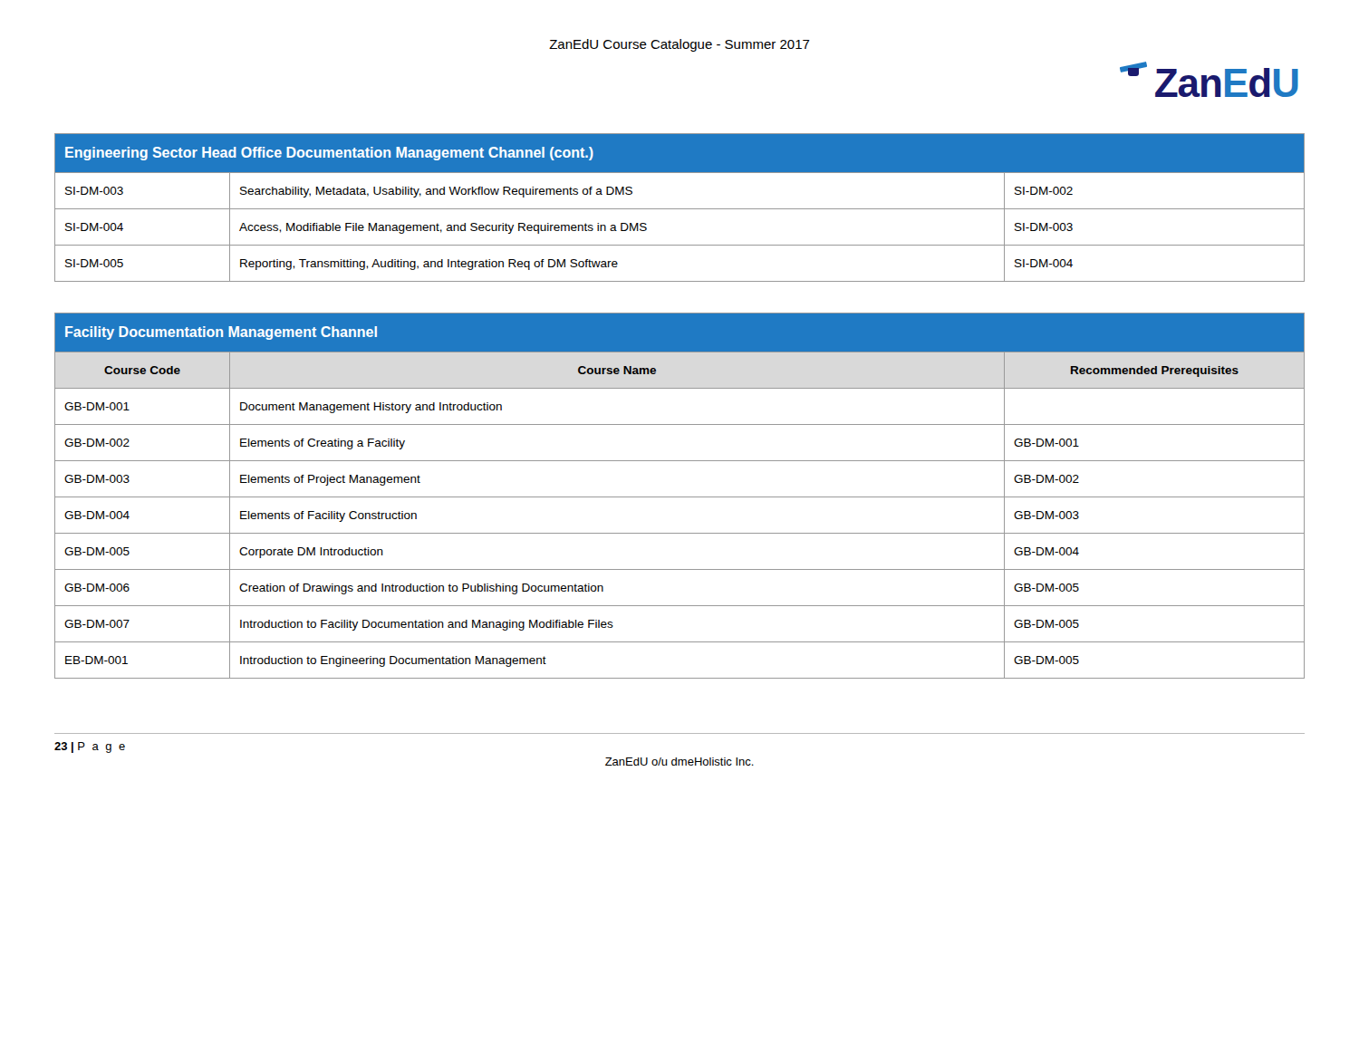ZanEdU Course Catalogue - Summer 2017
Zan EdU
| Engineering Sector Head Office Documentation Management Channel (cont.) |
| SI-DM-003 | Searchability, Metadata, Usability, and Workflow Requirements of a DMS | SI-DM-002 |
| SI-DM-004 | Access, Modifiable File Management, and Security Requirements in a DMS | SI-DM-003 |
| SI-DM-005 | Reporting, Transmitting, Auditing, and Integration Req of DM Software | SI-DM-004 |
| Facility Documentation Management Channel |
| Course Code | Course Name | Recommended Prerequisites |
| GB-DM-001 | Document Management History and Introduction | |
| GB-DM-002 | Elements of Creating a Facility | GB-DM-001 |
| GB-DM-003 | Elements of Project Management | GB-DM-002 |
| GB-DM-004 | Elements of Facility Construction | GB-DM-003 |
| GB-DM-005 | Corporate DM Introduction | GB-DM-004 |
| GB-DM-006 | Creation of Drawings and Introduction to Publishing Documentation | GB-DM-005 |
| GB-DM-007 | Introduction to Facility Documentation and Managing Modifiable Files | GB-DM-005 |
| EB-DM-001 | Introduction to Engineering Documentation Management | GB-DM-005 |
23 | P a g e
ZanEdU o/u dmeHolistic Inc.